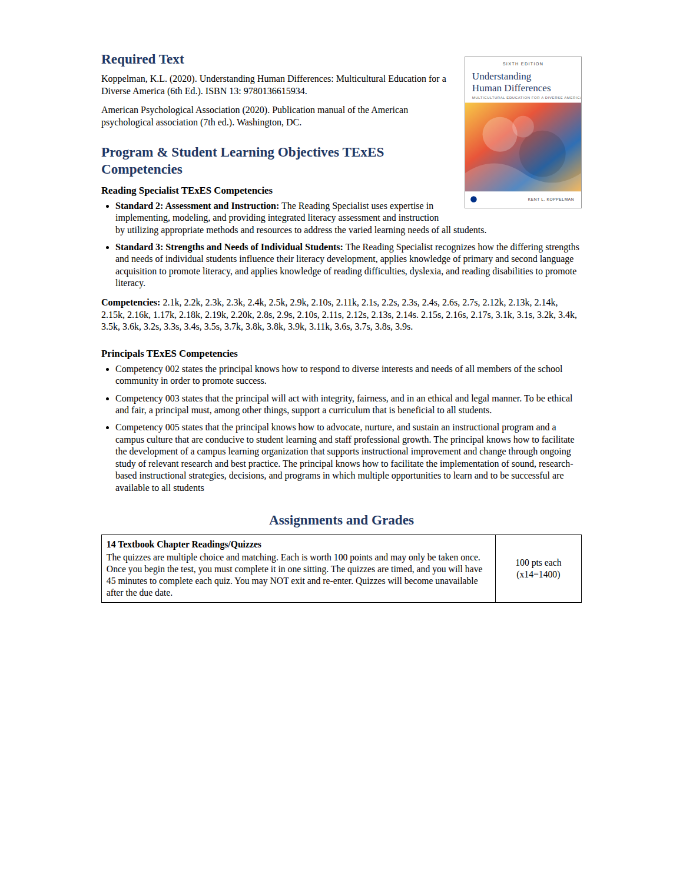Required Text
Koppelman, K.L. (2020). Understanding Human Differences: Multicultural Education for a Diverse America (6th Ed.). ISBN 13: 9780136615934.
American Psychological Association (2020). Publication manual of the American psychological association (7th ed.). Washington, DC.
Program & Student Learning Objectives TExES Competencies
Reading Specialist TExES Competencies
Standard 2: Assessment and Instruction: The Reading Specialist uses expertise in implementing, modeling, and providing integrated literacy assessment and instruction by utilizing appropriate methods and resources to address the varied learning needs of all students.
Standard 3: Strengths and Needs of Individual Students: The Reading Specialist recognizes how the differing strengths and needs of individual students influence their literacy development, applies knowledge of primary and second language acquisition to promote literacy, and applies knowledge of reading difficulties, dyslexia, and reading disabilities to promote literacy.
Competencies: 2.1k, 2.2k, 2.3k, 2.3k, 2.4k, 2.5k, 2.9k, 2.10s, 2.11k, 2.1s, 2.2s, 2.3s, 2.4s, 2.6s, 2.7s, 2.12k, 2.13k, 2.14k, 2.15k, 2.16k, 1.17k, 2.18k, 2.19k, 2.20k, 2.8s, 2.9s, 2.10s, 2.11s, 2.12s, 2.13s, 2.14s. 2.15s, 2.16s, 2.17s, 3.1k, 3.1s, 3.2k, 3.4k, 3.5k, 3.6k, 3.2s, 3.3s, 3.4s, 3.5s, 3.7k, 3.8k, 3.8k, 3.9k, 3.11k, 3.6s, 3.7s, 3.8s, 3.9s.
Principals TExES Competencies
Competency 002 states the principal knows how to respond to diverse interests and needs of all members of the school community in order to promote success.
Competency 003 states that the principal will act with integrity, fairness, and in an ethical and legal manner. To be ethical and fair, a principal must, among other things, support a curriculum that is beneficial to all students.
Competency 005 states that the principal knows how to advocate, nurture, and sustain an instructional program and a campus culture that are conducive to student learning and staff professional growth. The principal knows how to facilitate the development of a campus learning organization that supports instructional improvement and change through ongoing study of relevant research and best practice. The principal knows how to facilitate the implementation of sound, research-based instructional strategies, decisions, and programs in which multiple opportunities to learn and to be successful are available to all students
Assignments and Grades
| 14 Textbook Chapter Readings/Quizzes The quizzes are multiple choice and matching. Each is worth 100 points and may only be taken once. Once you begin the test, you must complete it in one sitting. The quizzes are timed, and you will have 45 minutes to complete each quiz. You may NOT exit and re-enter. Quizzes will become unavailable after the due date. | 100 pts each (x14=1400) |